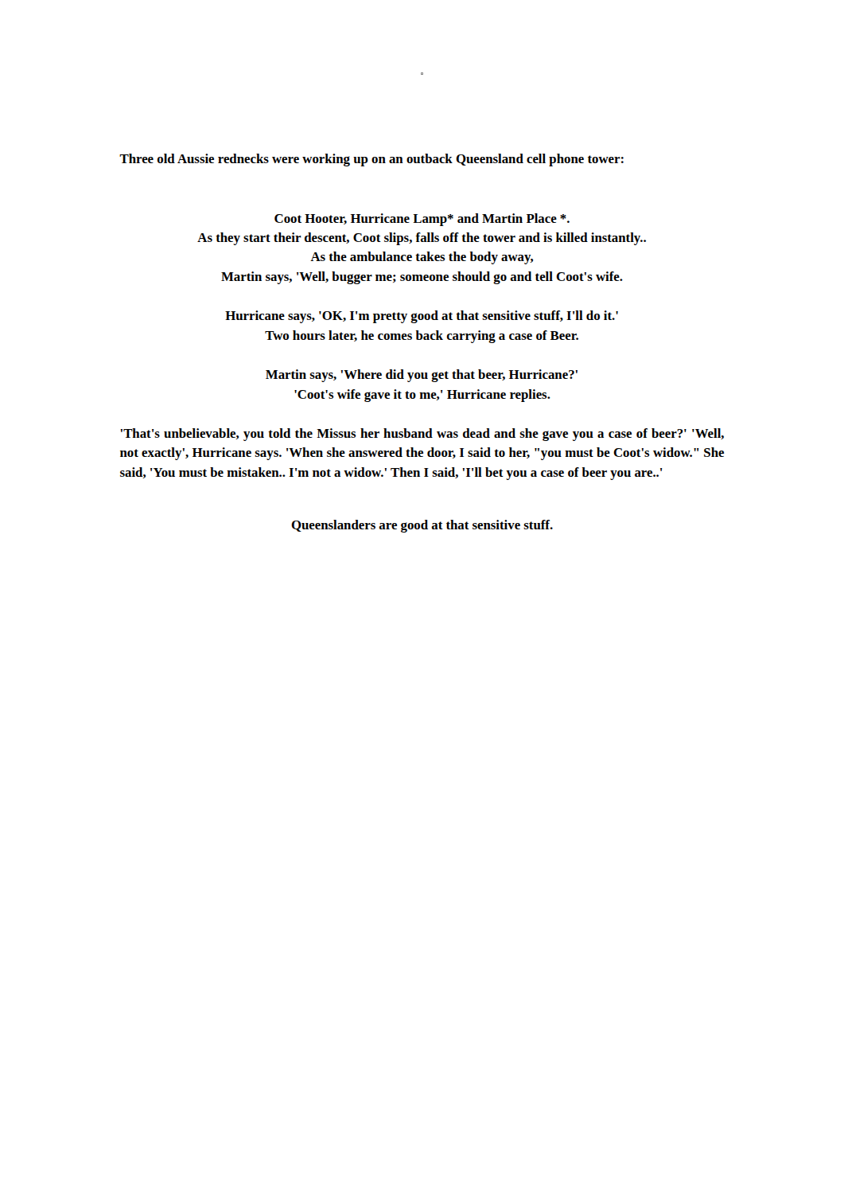Three old Aussie rednecks were working up on an outback Queensland cell phone tower:
Coot Hooter, Hurricane Lamp* and Martin Place *.
As they start their descent, Coot slips, falls off the tower and is killed instantly..
As the ambulance takes the body away,
Martin says, 'Well, bugger me; someone should go and tell Coot's wife.
Hurricane says, 'OK, I'm pretty good at that sensitive stuff, I'll do it.'
Two hours later, he comes back carrying a case of Beer.
Martin says, 'Where did you get that beer, Hurricane?'
'Coot's wife gave it to me,' Hurricane replies.
'That's unbelievable, you told the Missus her husband was dead and she gave you a case of beer?' 'Well, not exactly', Hurricane says. 'When she answered the door, I said to her, "you must be Coot's widow." She said, 'You must be mistaken.. I'm not a widow.' Then I said, 'I'll bet you a case of beer you are..'
Queenslanders are good at that sensitive stuff.